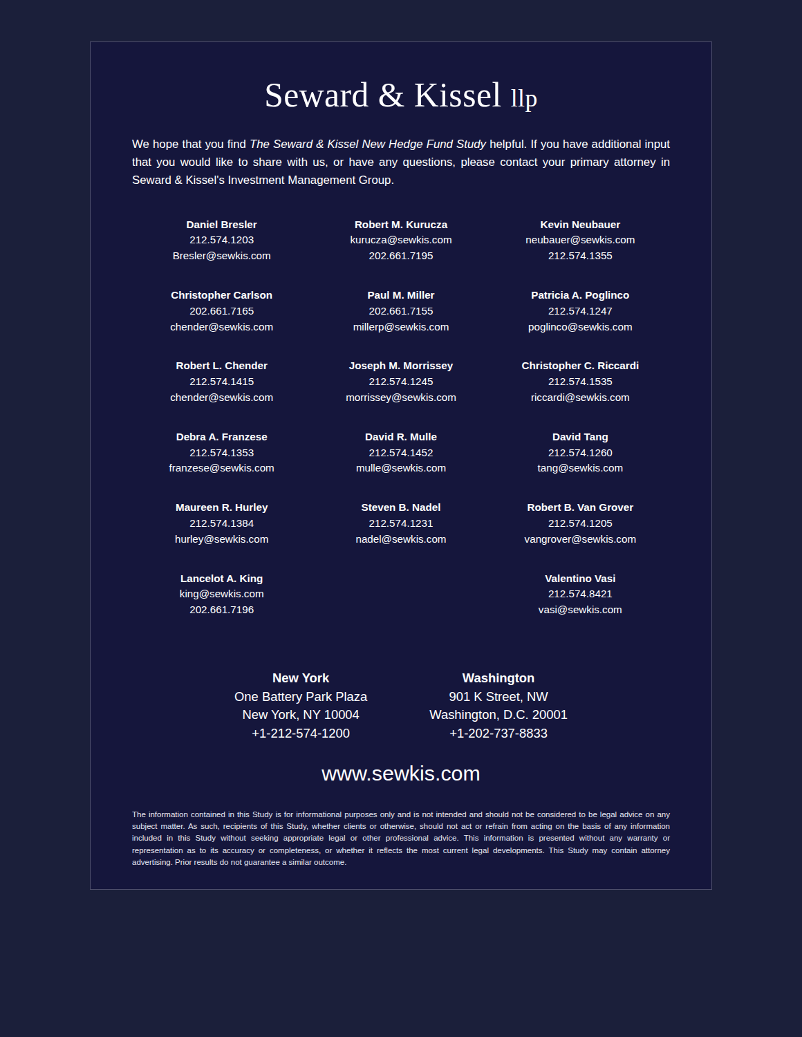Seward & Kissel llp
We hope that you find The Seward & Kissel New Hedge Fund Study helpful. If you have additional input that you would like to share with us, or have any questions, please contact your primary attorney in Seward & Kissel's Investment Management Group.
| Daniel Bresler 212.574.1203 Bresler@sewkis.com | Robert M. Kurucza kurucza@sewkis.com 202.661.7195 | Kevin Neubauer neubauer@sewkis.com 212.574.1355 |
| Christopher Carlson 202.661.7165 chender@sewkis.com | Paul M. Miller 202.661.7155 millerp@sewkis.com | Patricia A. Poglinco 212.574.1247 poglinco@sewkis.com |
| Robert L. Chender 212.574.1415 chender@sewkis.com | Joseph M. Morrissey 212.574.1245 morrissey@sewkis.com | Christopher C. Riccardi 212.574.1535 riccardi@sewkis.com |
| Debra A. Franzese 212.574.1353 franzese@sewkis.com | David R. Mulle 212.574.1452 mulle@sewkis.com | David Tang 212.574.1260 tang@sewkis.com |
| Maureen R. Hurley 212.574.1384 hurley@sewkis.com | Steven B. Nadel 212.574.1231 nadel@sewkis.com | Robert B. Van Grover 212.574.1205 vangrover@sewkis.com |
| Lancelot A. King king@sewkis.com 202.661.7196 | | Valentino Vasi 212.574.8421 vasi@sewkis.com |
New York
One Battery Park Plaza
New York, NY 10004
+1-212-574-1200
Washington
901 K Street, NW
Washington, D.C. 20001
+1-202-737-8833
www.sewkis.com
The information contained in this Study is for informational purposes only and is not intended and should not be considered to be legal advice on any subject matter. As such, recipients of this Study, whether clients or otherwise, should not act or refrain from acting on the basis of any information included in this Study without seeking appropriate legal or other professional advice. This information is presented without any warranty or representation as to its accuracy or completeness, or whether it reflects the most current legal developments. This Study may contain attorney advertising. Prior results do not guarantee a similar outcome.